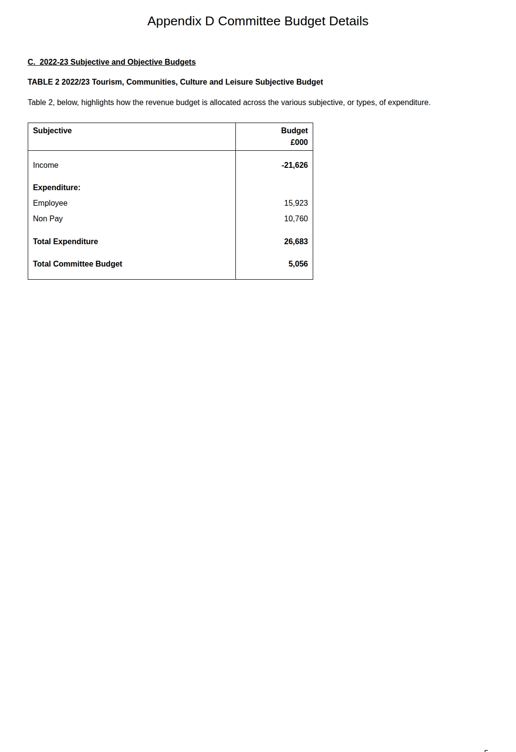Appendix D Committee Budget Details
C. 2022-23 Subjective and Objective Budgets
TABLE 2 2022/23 Tourism, Communities, Culture and Leisure Subjective Budget
Table 2, below, highlights how the revenue budget is allocated across the various subjective, or types, of expenditure.
| Subjective | Budget £000 |
| --- | --- |
| Income | -21,626 |
| Expenditure: | |
| Employee | 15,923 |
| Non Pay | 10,760 |
| Total Expenditure | 26,683 |
| Total Committee Budget | 5,056 |
5